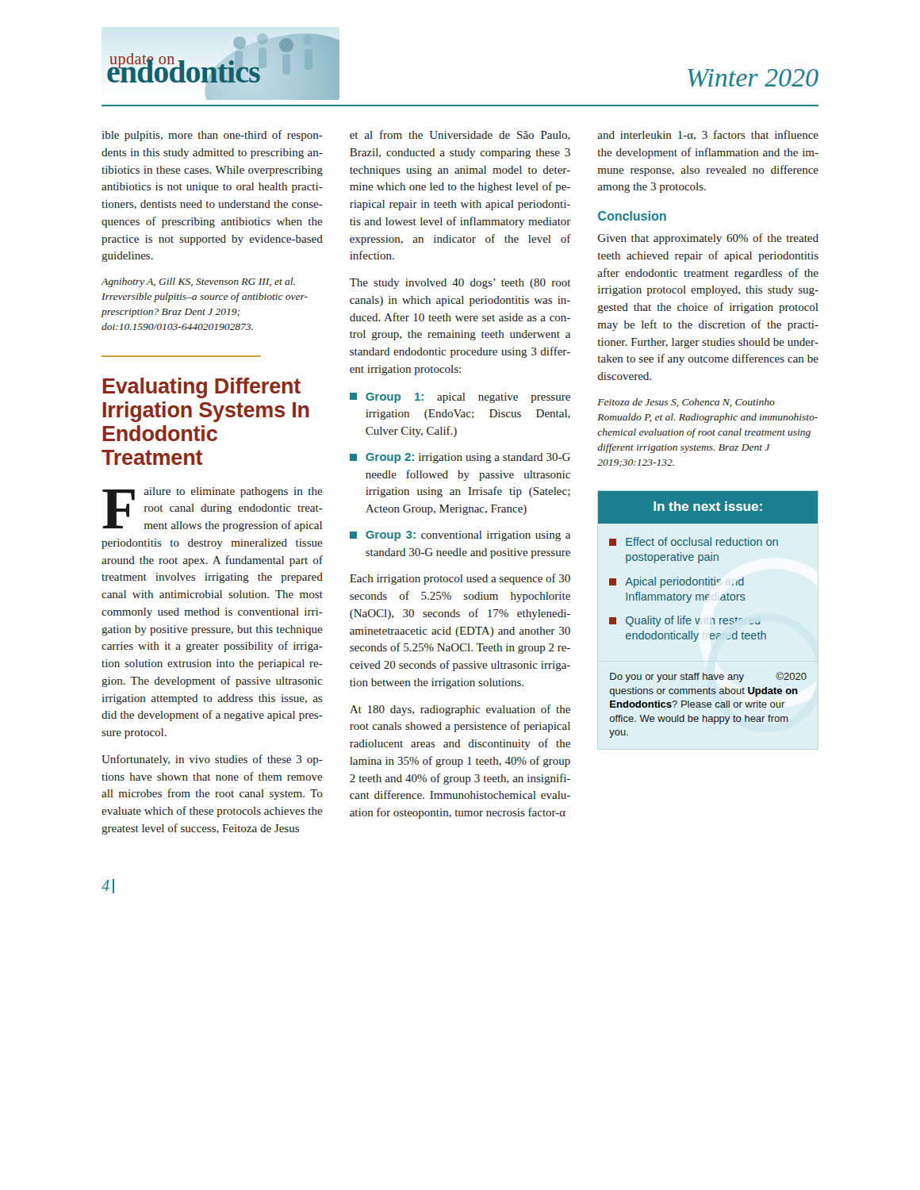update on
endodontics
Winter 2020
ible pulpitis, more than one-third of respondents in this study admitted to prescribing antibiotics in these cases. While overprescribing antibiotics is not unique to oral health practitioners, dentists need to understand the consequences of prescribing antibiotics when the practice is not supported by evidence-based guidelines.
Agnihotry A, Gill KS, Stevenson RG III, et al. Irreversible pulpitis–a source of antibiotic over-prescription? Braz Dent J 2019; doi:10.1590/0103-6440201902873.
Evaluating Different Irrigation Systems In Endodontic Treatment
Failure to eliminate pathogens in the root canal during endodontic treatment allows the progression of apical periodontitis to destroy mineralized tissue around the root apex. A fundamental part of treatment involves irrigating the prepared canal with antimicrobial solution. The most commonly used method is conventional irrigation by positive pressure, but this technique carries with it a greater possibility of irrigation solution extrusion into the periapical region. The development of passive ultrasonic irrigation attempted to address this issue, as did the development of a negative apical pressure protocol.
Unfortunately, in vivo studies of these 3 options have shown that none of them remove all microbes from the root canal system. To evaluate which of these protocols achieves the greatest level of success, Feitoza de Jesus
et al from the Universidade de São Paulo, Brazil, conducted a study comparing these 3 techniques using an animal model to determine which one led to the highest level of periapical repair in teeth with apical periodontitis and lowest level of inflammatory mediator expression, an indicator of the level of infection.
The study involved 40 dogs’ teeth (80 root canals) in which apical periodontitis was induced. After 10 teeth were set aside as a control group, the remaining teeth underwent a standard endodontic procedure using 3 different irrigation protocols:
Group 1: apical negative pressure irrigation (EndoVac; Discus Dental, Culver City, Calif.)
Group 2: irrigation using a standard 30-G needle followed by passive ultrasonic irrigation using an Irrisafe tip (Satelec; Acteon Group, Merignac, France)
Group 3: conventional irrigation using a standard 30-G needle and positive pressure
Each irrigation protocol used a sequence of 30 seconds of 5.25% sodium hypochlorite (NaOCl), 30 seconds of 17% ethylenediaminetetraacetic acid (EDTA) and another 30 seconds of 5.25% NaOCl. Teeth in group 2 received 20 seconds of passive ultrasonic irrigation between the irrigation solutions.
At 180 days, radiographic evaluation of the root canals showed a persistence of periapical radiolucent areas and discontinuity of the lamina in 35% of group 1 teeth, 40% of group 2 teeth and 40% of group 3 teeth, an insignificant difference. Immunohistochemical evaluation for osteopontin, tumor necrosis factor-α
and interleukin 1-α, 3 factors that influence the development of inflammation and the immune response, also revealed no difference among the 3 protocols.
Conclusion
Given that approximately 60% of the treated teeth achieved repair of apical periodontitis after endodontic treatment regardless of the irrigation protocol employed, this study suggested that the choice of irrigation protocol may be left to the discretion of the practitioner. Further, larger studies should be undertaken to see if any outcome differences can be discovered.
Feitoza de Jesus S, Cohenca N, Coutinho Romualdo P, et al. Radiographic and immunohistochemical evaluation of root canal treatment using different irrigation systems. Braz Dent J 2019;30:123-132.
In the next issue:
Effect of occlusal reduction on postoperative pain
Apical periodontitis and Inflammatory mediators
Quality of life with restored endodontically treated teeth
©2020 Do you or your staff have any questions or comments about Update on Endodontics? Please call or write our office. We would be happy to hear from you.
4